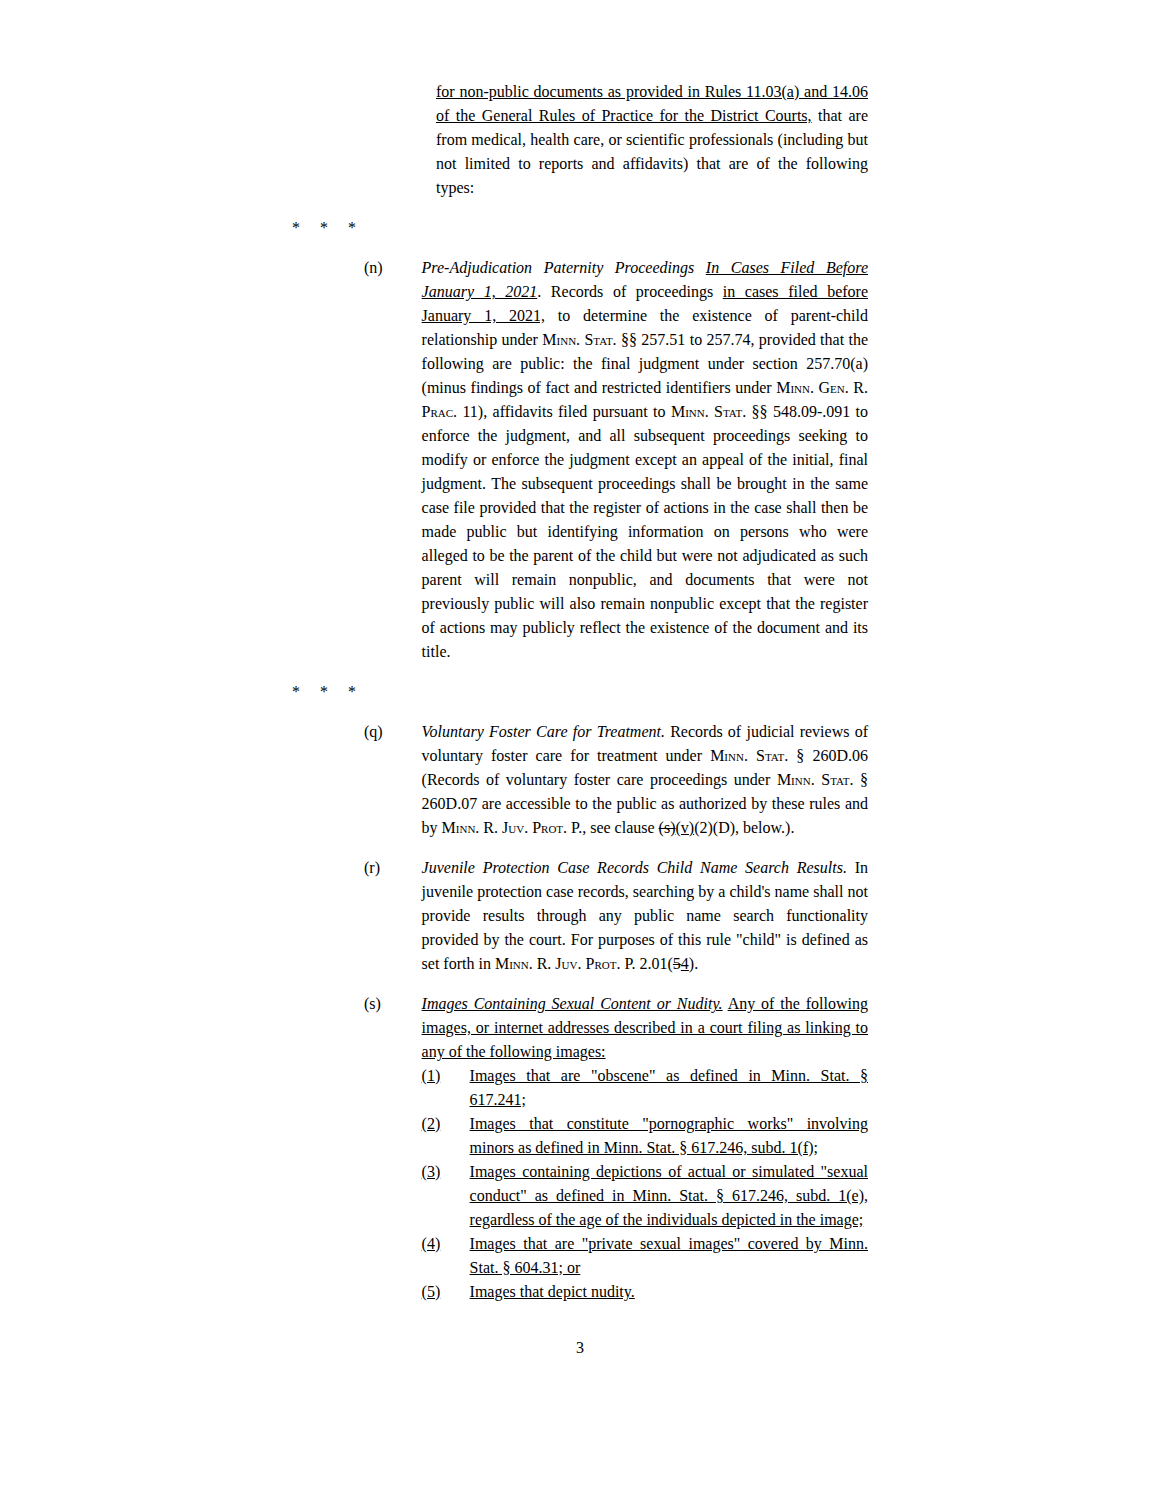for non-public documents as provided in Rules 11.03(a) and 14.06 of the General Rules of Practice for the District Courts, that are from medical, health care, or scientific professionals (including but not limited to reports and affidavits) that are of the following types:
* * *
(n)
Pre-Adjudication Paternity Proceedings In Cases Filed Before January 1, 2021. Records of proceedings in cases filed before January 1, 2021, to determine the existence of parent-child relationship under Minn. Stat. §§ 257.51 to 257.74, provided that the following are public: the final judgment under section 257.70(a) (minus findings of fact and restricted identifiers under Minn. Gen. R. Prac. 11), affidavits filed pursuant to Minn. Stat. §§ 548.09-.091 to enforce the judgment, and all subsequent proceedings seeking to modify or enforce the judgment except an appeal of the initial, final judgment. The subsequent proceedings shall be brought in the same case file provided that the register of actions in the case shall then be made public but identifying information on persons who were alleged to be the parent of the child but were not adjudicated as such parent will remain nonpublic, and documents that were not previously public will also remain nonpublic except that the register of actions may publicly reflect the existence of the document and its title.
* * *
(q)
Voluntary Foster Care for Treatment. Records of judicial reviews of voluntary foster care for treatment under Minn. Stat. § 260D.06 (Records of voluntary foster care proceedings under Minn. Stat. § 260D.07 are accessible to the public as authorized by these rules and by Minn. R. Juv. Prot. P., see clause (s)(v)(2)(D), below.).
(r)
Juvenile Protection Case Records Child Name Search Results. In juvenile protection case records, searching by a child's name shall not provide results through any public name search functionality provided by the court. For purposes of this rule "child" is defined as set forth in Minn. R. Juv. Prot. P. 2.01(54).
(s)
Images Containing Sexual Content or Nudity. Any of the following images, or internet addresses described in a court filing as linking to any of the following images:
(1)
Images that are "obscene" as defined in Minn. Stat. § 617.241;
(2)
Images that constitute "pornographic works" involving minors as defined in Minn. Stat. § 617.246, subd. 1(f);
(3)
Images containing depictions of actual or simulated "sexual conduct" as defined in Minn. Stat. § 617.246, subd. 1(e), regardless of the age of the individuals depicted in the image;
(4)
Images that are "private sexual images" covered by Minn. Stat. § 604.31; or
(5)
Images that depict nudity.
3